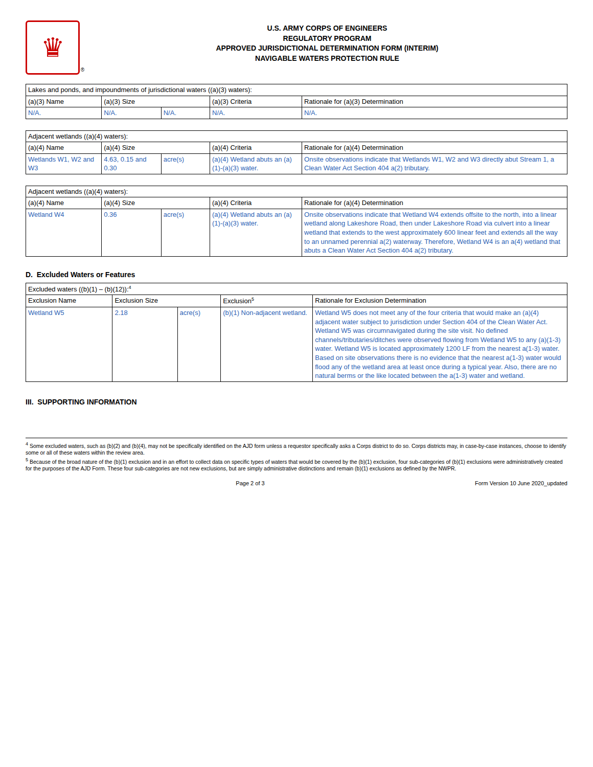♛ ®
U.S. ARMY CORPS OF ENGINEERS
REGULATORY PROGRAM
APPROVED JURISDICTIONAL DETERMINATION FORM (INTERIM)
NAVIGABLE WATERS PROTECTION RULE
| Lakes and ponds, and impoundments of jurisdictional waters ((a)(3) waters): |
| (a)(3) Name | (a)(3) Size | (a)(3) Criteria | Rationale for (a)(3) Determination |
| N/A. | N/A. | N/A. | N/A. | N/A. |
| Adjacent wetlands ((a)(4) waters): |
| (a)(4) Name | (a)(4) Size | (a)(4) Criteria | Rationale for (a)(4) Determination |
| Wetlands W1, W2 and W3 | 4.63, 0.15 and 0.30 | acre(s) | (a)(4) Wetland abuts an (a)(1)-(a)(3) water. | Onsite observations indicate that Wetlands W1, W2 and W3 directly abut Stream 1, a Clean Water Act Section 404 a(2) tributary. |
| Adjacent wetlands ((a)(4) waters): |
| (a)(4) Name | (a)(4) Size | (a)(4) Criteria | Rationale for (a)(4) Determination |
| Wetland W4 | 0.36 | acre(s) | (a)(4) Wetland abuts an (a)(1)-(a)(3) water. | Onsite observations indicate that Wetland W4 extends offsite to the north, into a linear wetland along Lakeshore Road, then under Lakeshore Road via culvert into a linear wetland that extends to the west approximately 600 linear feet and extends all the way to an unnamed perennial a(2) waterway. Therefore, Wetland W4 is an a(4) wetland that abuts a Clean Water Act Section 404 a(2) tributary. |
D. Excluded Waters or Features
| Excluded waters ((b)(1) – (b)(12)): 4 |
| Exclusion Name | Exclusion Size | Exclusion 5 | Rationale for Exclusion Determination |
| Wetland W5 | 2.18 | acre(s) | (b)(1) Non-adjacent wetland. | Wetland W5 does not meet any of the four criteria that would make an (a)(4) adjacent water subject to jurisdiction under Section 404 of the Clean Water Act. Wetland W5 was circumnavigated during the site visit. No defined channels/tributaries/ditches were observed flowing from Wetland W5 to any (a)(1-3) water. Wetland W5 is located approximately 1200 LF from the nearest a(1-3) water. Based on site observations there is no evidence that the nearest a(1-3) water would flood any of the wetland area at least once during a typical year. Also, there are no natural berms or the like located between the a(1-3) water and wetland. |
III. SUPPORTING INFORMATION
4 Some excluded waters, such as (b)(2) and (b)(4), may not be specifically identified on the AJD form unless a requestor specifically asks a Corps district to do so. Corps districts may, in case-by-case instances, choose to identify some or all of these waters within the review area.
5 Because of the broad nature of the (b)(1) exclusion and in an effort to collect data on specific types of waters that would be covered by the (b)(1) exclusion, four sub-categories of (b)(1) exclusions were administratively created for the purposes of the AJD Form. These four sub-categories are not new exclusions, but are simply administrative distinctions and remain (b)(1) exclusions as defined by the NWPR.
Page 2 of 3 Form Version 10 June 2020_updated